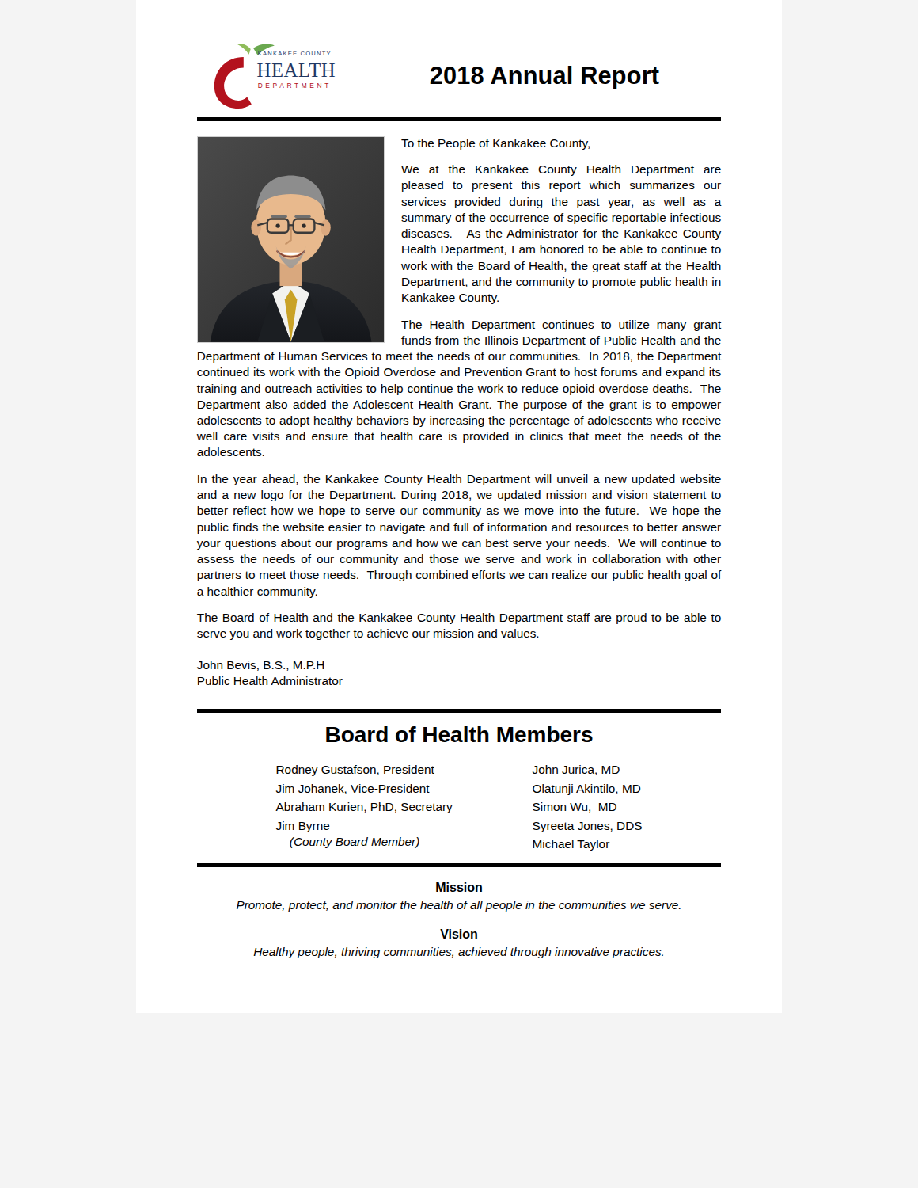KANKAKEE COUNTY HEALTH DEPARTMENT
2018 Annual Report
To the People of Kankakee County,
We at the Kankakee County Health Department are pleased to present this report which summarizes our services provided during the past year, as well as a summary of the occurrence of specific reportable infectious diseases. As the Administrator for the Kankakee County Health Department, I am honored to be able to continue to work with the Board of Health, the great staff at the Health Department, and the community to promote public health in Kankakee County.
The Health Department continues to utilize many grant funds from the Illinois Department of Public Health and the Department of Human Services to meet the needs of our communities. In 2018, the Department continued its work with the Opioid Overdose and Prevention Grant to host forums and expand its training and outreach activities to help continue the work to reduce opioid overdose deaths. The Department also added the Adolescent Health Grant. The purpose of the grant is to empower adolescents to adopt healthy behaviors by increasing the percentage of adolescents who receive well care visits and ensure that health care is provided in clinics that meet the needs of the adolescents.
In the year ahead, the Kankakee County Health Department will unveil a new updated website and a new logo for the Department. During 2018, we updated mission and vision statement to better reflect how we hope to serve our community as we move into the future. We hope the public finds the website easier to navigate and full of information and resources to better answer your questions about our programs and how we can best serve your needs. We will continue to assess the needs of our community and those we serve and work in collaboration with other partners to meet those needs. Through combined efforts we can realize our public health goal of a healthier community.
The Board of Health and the Kankakee County Health Department staff are proud to be able to serve you and work together to achieve our mission and values.
John Bevis, B.S., M.P.H
Public Health Administrator
Board of Health Members
Rodney Gustafson, President
Jim Johanek, Vice-President
Abraham Kurien, PhD, Secretary
Jim Byrne (County Board Member)
John Jurica, MD
Olatunji Akintilo, MD
Simon Wu, MD
Syreeta Jones, DDS
Michael Taylor
Mission
Promote, protect, and monitor the health of all people in the communities we serve.
Vision
Healthy people, thriving communities, achieved through innovative practices.